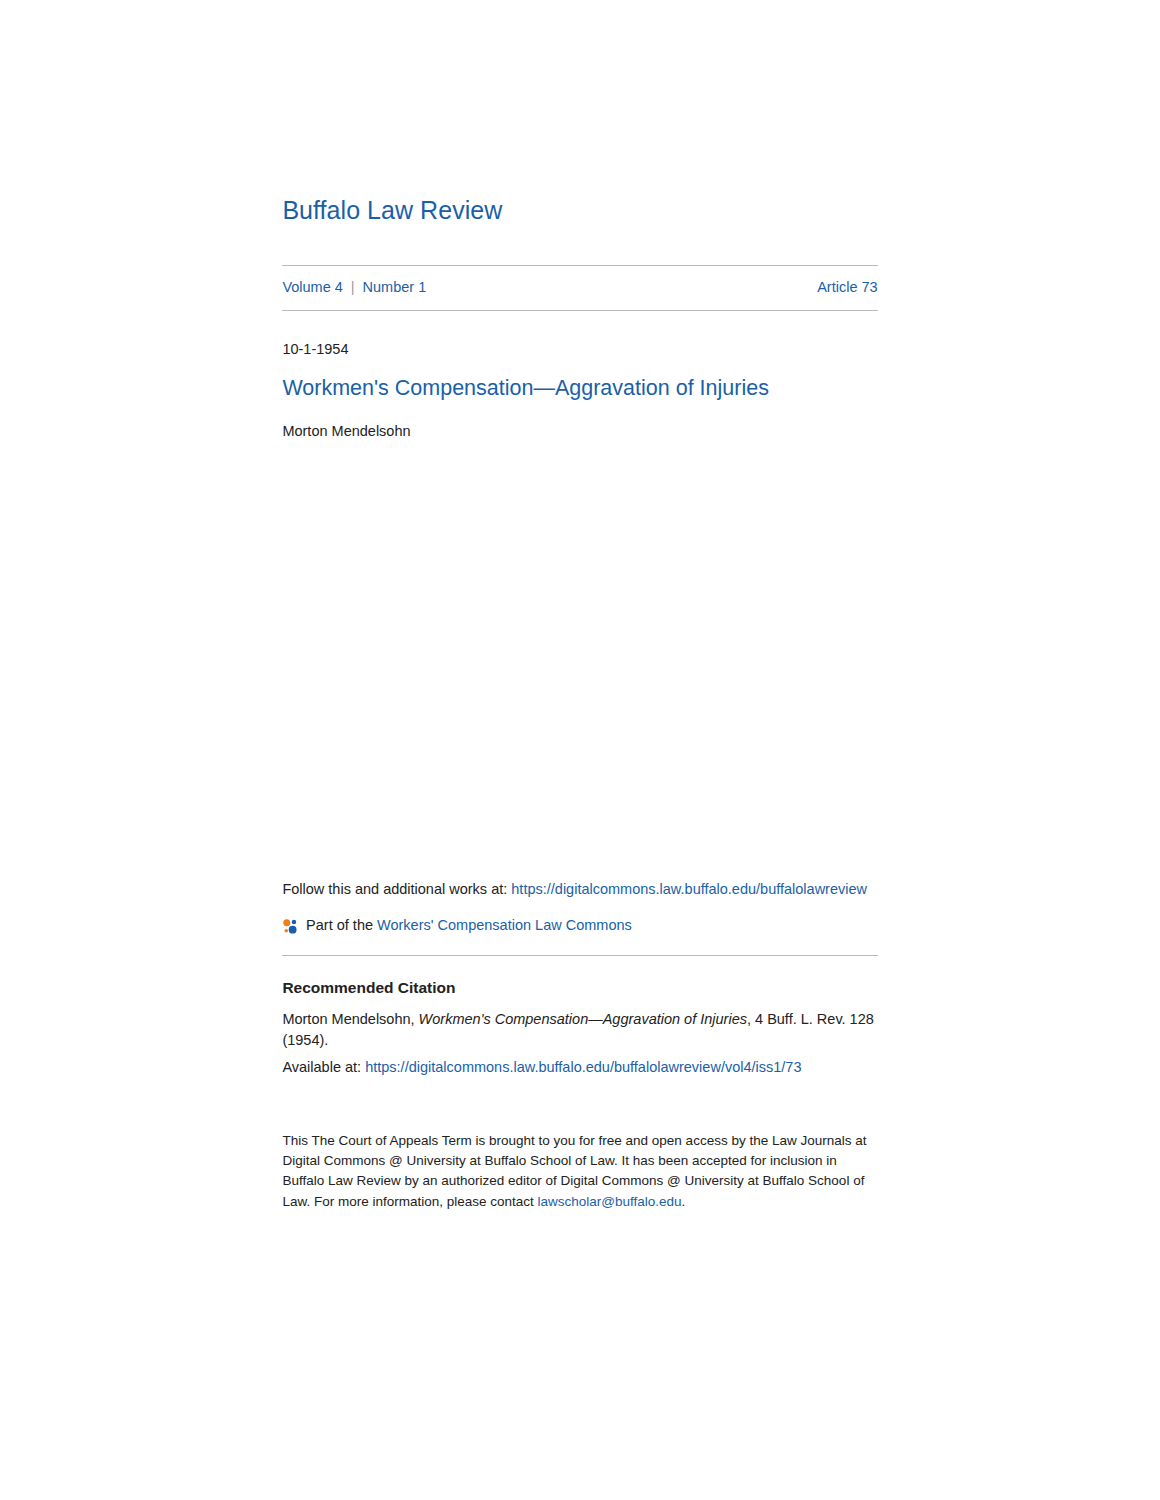Buffalo Law Review
Volume 4 | Number 1
Article 73
10-1-1954
Workmen's Compensation—Aggravation of Injuries
Morton Mendelsohn
Follow this and additional works at: https://digitalcommons.law.buffalo.edu/buffalolawreview
Part of the Workers' Compensation Law Commons
Recommended Citation
Morton Mendelsohn, Workmen's Compensation—Aggravation of Injuries, 4 Buff. L. Rev. 128 (1954).
Available at: https://digitalcommons.law.buffalo.edu/buffalolawreview/vol4/iss1/73
This The Court of Appeals Term is brought to you for free and open access by the Law Journals at Digital Commons @ University at Buffalo School of Law. It has been accepted for inclusion in Buffalo Law Review by an authorized editor of Digital Commons @ University at Buffalo School of Law. For more information, please contact lawscholar@buffalo.edu.